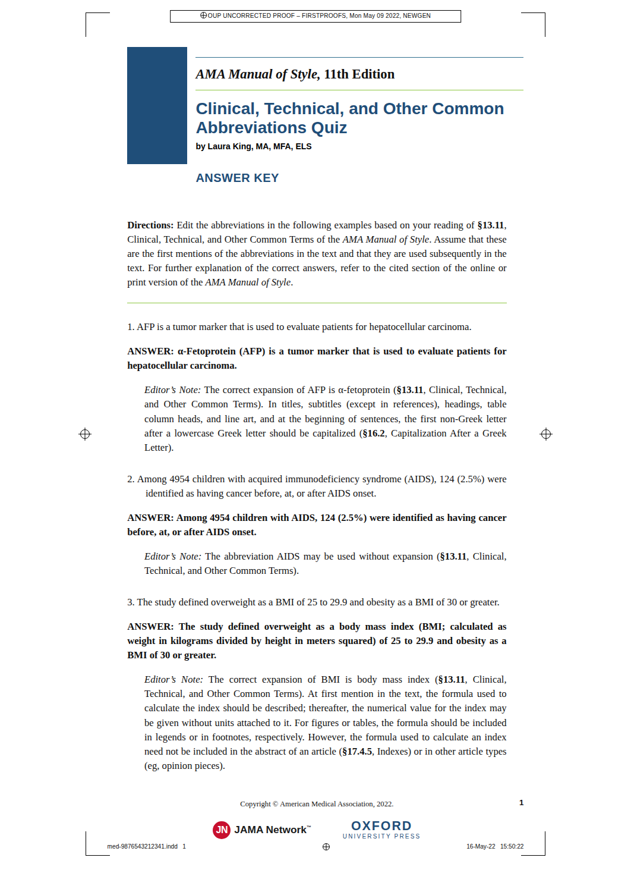OUP UNCORRECTED PROOF – FIRSTPROOFS, Mon May 09 2022, NEWGEN
AMA Manual of Style, 11th Edition
Clinical, Technical, and Other Common
Abbreviations Quiz
by Laura King, MA, MFA, ELS
ANSWER KEY
Directions: Edit the abbreviations in the following examples based on your reading of §13.11, Clinical, Technical, and Other Common Terms of the AMA Manual of Style. Assume that these are the first mentions of the abbreviations in the text and that they are used subsequently in the text. For further explanation of the correct answers, refer to the cited section of the online or print version of the AMA Manual of Style.
AFP is a tumor marker that is used to evaluate patients for hepatocellular carcinoma.
ANSWER: α-Fetoprotein (AFP) is a tumor marker that is used to evaluate patients for hepatocellular carcinoma.
Editor’s Note: The correct expansion of AFP is α-fetoprotein (§13.11, Clinical, Technical, and Other Common Terms). In titles, subtitles (except in references), headings, table column heads, and line art, and at the beginning of sentences, the first non-Greek letter after a lowercase Greek letter should be capitalized (§16.2, Capitalization After a Greek Letter).
Among 4954 children with acquired immunodeficiency syndrome (AIDS), 124 (2.5%) were identified as having cancer before, at, or after AIDS onset.
ANSWER: Among 4954 children with AIDS, 124 (2.5%) were identified as having cancer before, at, or after AIDS onset.
Editor’s Note: The abbreviation AIDS may be used without expansion (§13.11, Clinical, Technical, and Other Common Terms).
The study defined overweight as a BMI of 25 to 29.9 and obesity as a BMI of 30 or greater.
ANSWER: The study defined overweight as a body mass index (BMI; calculated as weight in kilograms divided by height in meters squared) of 25 to 29.9 and obesity as a BMI of 30 or greater.
Editor’s Note: The correct expansion of BMI is body mass index (§13.11, Clinical, Technical, and Other Common Terms). At first mention in the text, the formula used to calculate the index should be described; thereafter, the numerical value for the index may be given without units attached to it. For figures or tables, the formula should be included in legends or in footnotes, respectively. However, the formula used to calculate an index need not be included in the abstract of an article (§17.4.5, Indexes) or in other article types (eg, opinion pieces).
Copyright © American Medical Association, 2022.
1
JN
JAMA Network™
OXFORD
UNIVERSITY PRESS
med-9876543212341.indd 1
16-May-22 15:50:22